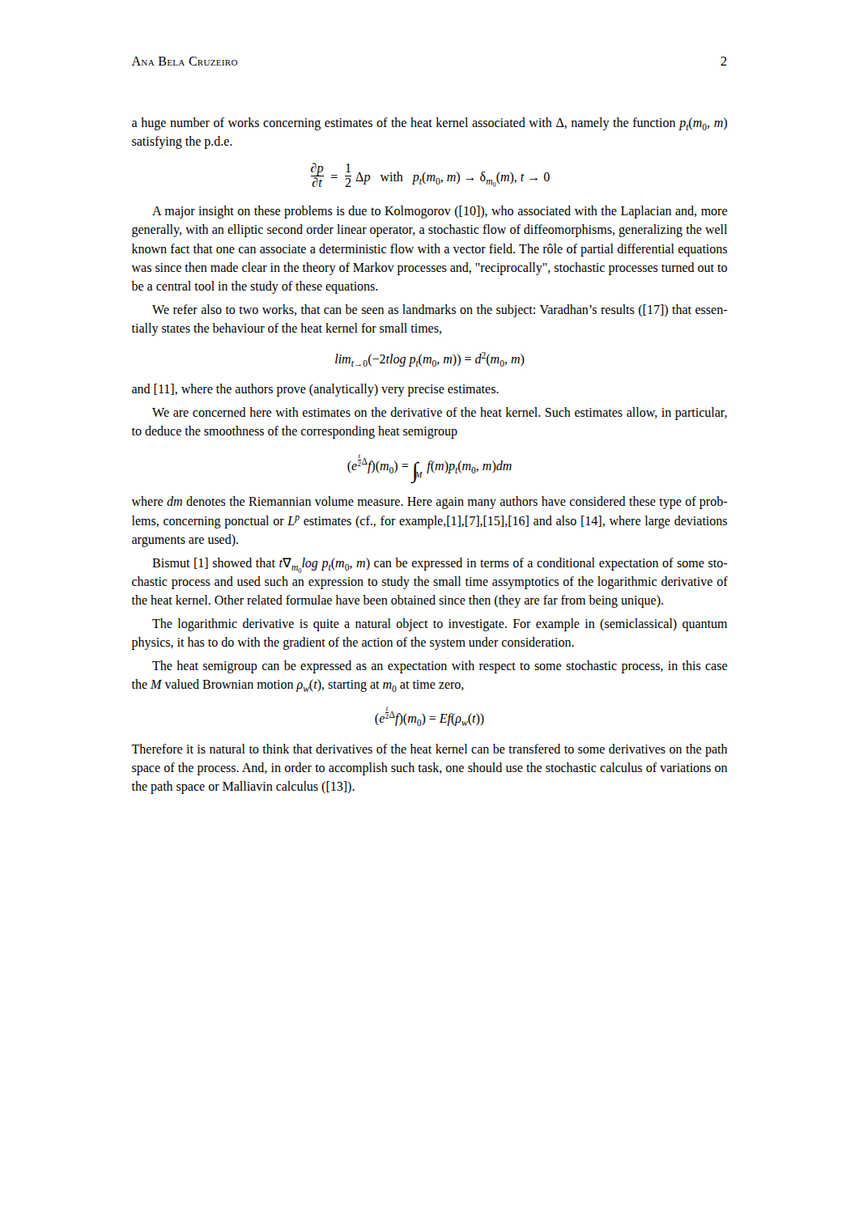Ana Bela Cruzeiro 2
a huge number of works concerning estimates of the heat kernel associated with Δ, namely the function pt(m0, m) satisfying the p.d.e.
∂p∂t = 12 Δp with pt(m0, m) → δm0(m), t → 0
A major insight on these problems is due to Kolmogorov ([10]), who associated with the Laplacian and, more generally, with an elliptic second order linear operator, a stochastic flow of diffeomorphisms, generalizing the well known fact that one can associate a deterministic flow with a vector field. The rôle of partial differential equations was since then made clear in the theory of Markov processes and, "reciprocally", stochastic processes turned out to be a central tool in the study of these equations.
We refer also to two works, that can be seen as landmarks on the subject: Varadhan’s results ([17]) that essentially states the behaviour of the heat kernel for small times,
limt→0(−2tlog pt(m0, m)) = d2(m0, m)
and [11], where the authors prove (analytically) very precise estimates.
We are concerned here with estimates on the derivative of the heat kernel. Such estimates allow, in particular, to deduce the smoothness of the corresponding heat semigroup
(et 2 Δf)(m0) = ∫M f(m)pt(m0, m)dm
where dm denotes the Riemannian volume measure. Here again many authors have considered these type of problems, concerning ponctual or Lp estimates (cf., for example,[1],[7],[15],[16] and also [14], where large deviations arguments are used).
Bismut [1] showed that t∇m0log pt(m0, m) can be expressed in terms of a conditional expectation of some stochastic process and used such an expression to study the small time assymptotics of the logarithmic derivative of the heat kernel. Other related formulae have been obtained since then (they are far from being unique).
The logarithmic derivative is quite a natural object to investigate. For example in (semiclassical) quantum physics, it has to do with the gradient of the action of the system under consideration.
The heat semigroup can be expressed as an expectation with respect to some stochastic process, in this case the M valued Brownian motion ρw(t), starting at m0 at time zero,
(et 2 Δf)(m0) = Ef(ρw(t))
Therefore it is natural to think that derivatives of the heat kernel can be transfered to some derivatives on the path space of the process. And, in order to accomplish such task, one should use the stochastic calculus of variations on the path space or Malliavin calculus ([13]).